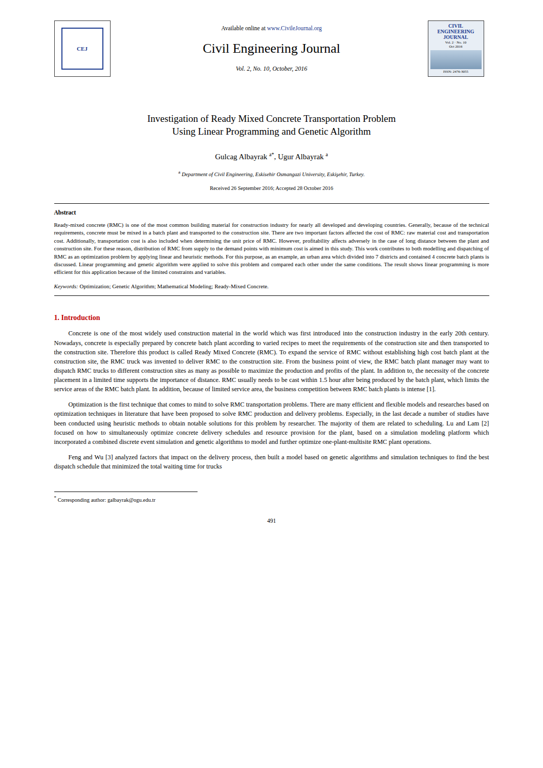CEJ
Available online at www.CivileJournal.org
Civil Engineering Journal
Vol. 2, No. 10, October, 2016
CIVIL ENGINEERING JOURNAL
Vol. 2 · No. 10
Oct 2016
ISSN: 2476-3055
Investigation of Ready Mixed Concrete Transportation Problem
Using Linear Programming and Genetic Algorithm
Gulcag Albayrak a*, Ugur Albayrak a
a Department of Civil Engineering, Eskisehir Osmangazi University, Eskişehir, Turkey.
Received 26 September 2016; Accepted 28 October 2016
Abstract
Ready-mixed concrete (RMC) is one of the most common building material for construction industry for nearly all developed and developing countries. Generally, because of the technical requirements, concrete must be mixed in a batch plant and transported to the construction site. There are two important factors affected the cost of RMC: raw material cost and transportation cost. Additionally, transportation cost is also included when determining the unit price of RMC. However, profitability affects adversely in the case of long distance between the plant and construction site. For these reason, distribution of RMC from supply to the demand points with minimum cost is aimed in this study. This work contributes to both modelling and dispatching of RMC as an optimization problem by applying linear and heuristic methods. For this purpose, as an example, an urban area which divided into 7 districts and contained 4 concrete batch plants is discussed. Linear programming and genetic algorithm were applied to solve this problem and compared each other under the same conditions. The result shows linear programming is more efficient for this application because of the limited constraints and variables.
Keywords: Optimization; Genetic Algorithm; Mathematical Modeling; Ready-Mixed Concrete.
1. Introduction
Concrete is one of the most widely used construction material in the world which was first introduced into the construction industry in the early 20th century. Nowadays, concrete is especially prepared by concrete batch plant according to varied recipes to meet the requirements of the construction site and then transported to the construction site. Therefore this product is called Ready Mixed Concrete (RMC). To expand the service of RMC without establishing high cost batch plant at the construction site, the RMC truck was invented to deliver RMC to the construction site. From the business point of view, the RMC batch plant manager may want to dispatch RMC trucks to different construction sites as many as possible to maximize the production and profits of the plant. In addition to, the necessity of the concrete placement in a limited time supports the importance of distance. RMC usually needs to be cast within 1.5 hour after being produced by the batch plant, which limits the service areas of the RMC batch plant. In addition, because of limited service area, the business competition between RMC batch plants is intense [1].
Optimization is the first technique that comes to mind to solve RMC transportation problems. There are many efficient and flexible models and researches based on optimization techniques in literature that have been proposed to solve RMC production and delivery problems. Especially, in the last decade a number of studies have been conducted using heuristic methods to obtain notable solutions for this problem by researcher. The majority of them are related to scheduling. Lu and Lam [2] focused on how to simultaneously optimize concrete delivery schedules and resource provision for the plant, based on a simulation modeling platform which incorporated a combined discrete event simulation and genetic algorithms to model and further optimize one-plant-multisite RMC plant operations.
Feng and Wu [3] analyzed factors that impact on the delivery process, then built a model based on genetic algorithms and simulation techniques to find the best dispatch schedule that minimized the total waiting time for trucks
* Corresponding author: galbayrak@ogu.edu.tr
491